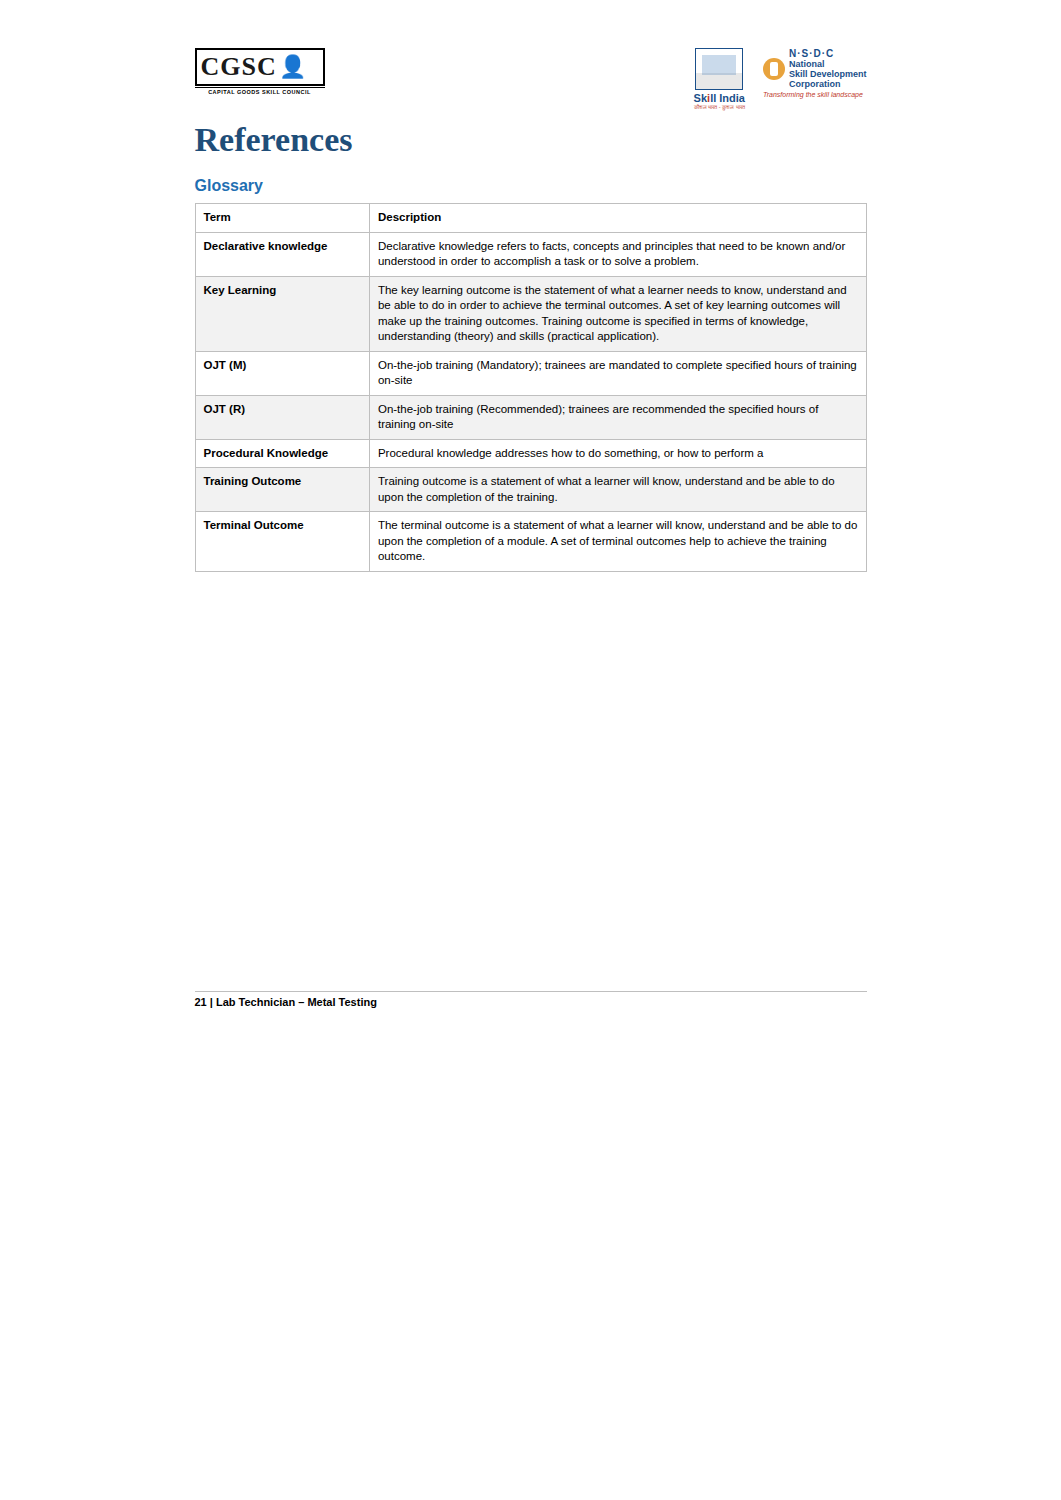CGSC👤
CAPITAL GOODS SKILL COUNCIL
Skill India
कौशल भारत - कुशल भारत
N·S·D·C
National
Skill Development
Corporation
Transforming the skill landscape
References
Glossary
| Term | Description |
| --- | --- |
| Declarative knowledge | Declarative knowledge refers to facts, concepts and principles that need to be known and/or understood in order to accomplish a task or to solve a problem. |
| Key Learning | The key learning outcome is the statement of what a learner needs to know, understand and be able to do in order to achieve the terminal outcomes. A set of key learning outcomes will make up the training outcomes. Training outcome is specified in terms of knowledge, understanding (theory) and skills (practical application). |
| OJT (M) | On-the-job training (Mandatory); trainees are mandated to complete specified hours of training on-site |
| OJT (R) | On-the-job training (Recommended); trainees are recommended the specified hours of training on-site |
| Procedural Knowledge | Procedural knowledge addresses how to do something, or how to perform a |
| Training Outcome | Training outcome is a statement of what a learner will know, understand and be able to do upon the completion of the training. |
| Terminal Outcome | The terminal outcome is a statement of what a learner will know, understand and be able to do upon the completion of a module. A set of terminal outcomes help to achieve the training outcome. |
21 | Lab Technician – Metal Testing